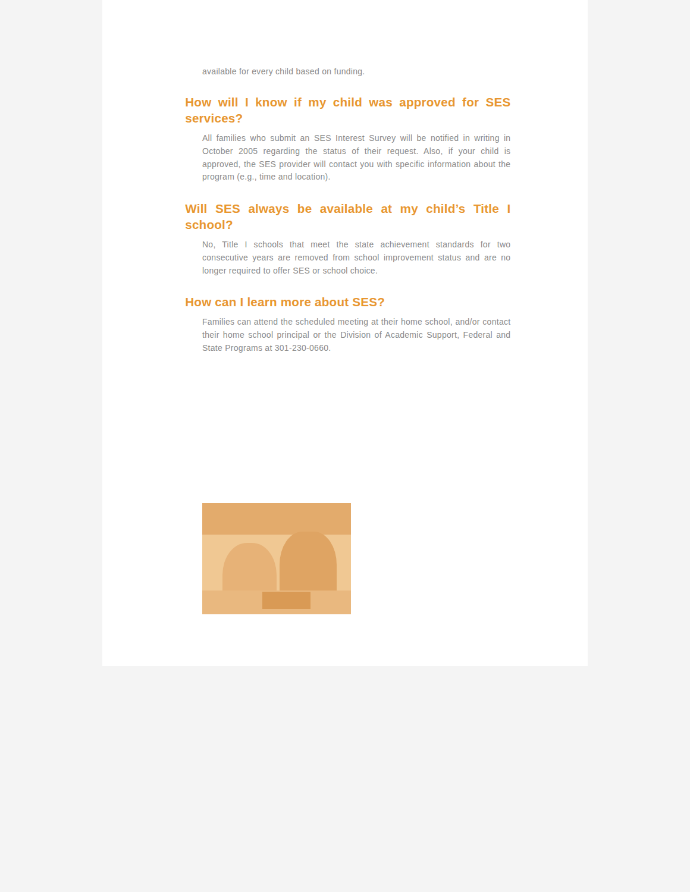available for every child based on funding.
How will I know if my child was approved for SES services?
All families who submit an SES Interest Survey will be notified in writing in October 2005 regarding the status of their request. Also, if your child is approved, the SES provider will contact you with specific information about the program (e.g., time and location).
Will SES always be available at my child’s Title I school?
No, Title I schools that meet the state achievement standards for two consecutive years are removed from school improvement status and are no longer required to offer SES or school choice.
How can I learn more about SES?
Families can attend the scheduled meeting at their home school, and/or contact their home school principal or the Division of Academic Support, Federal and State Programs at 301-230-0660.